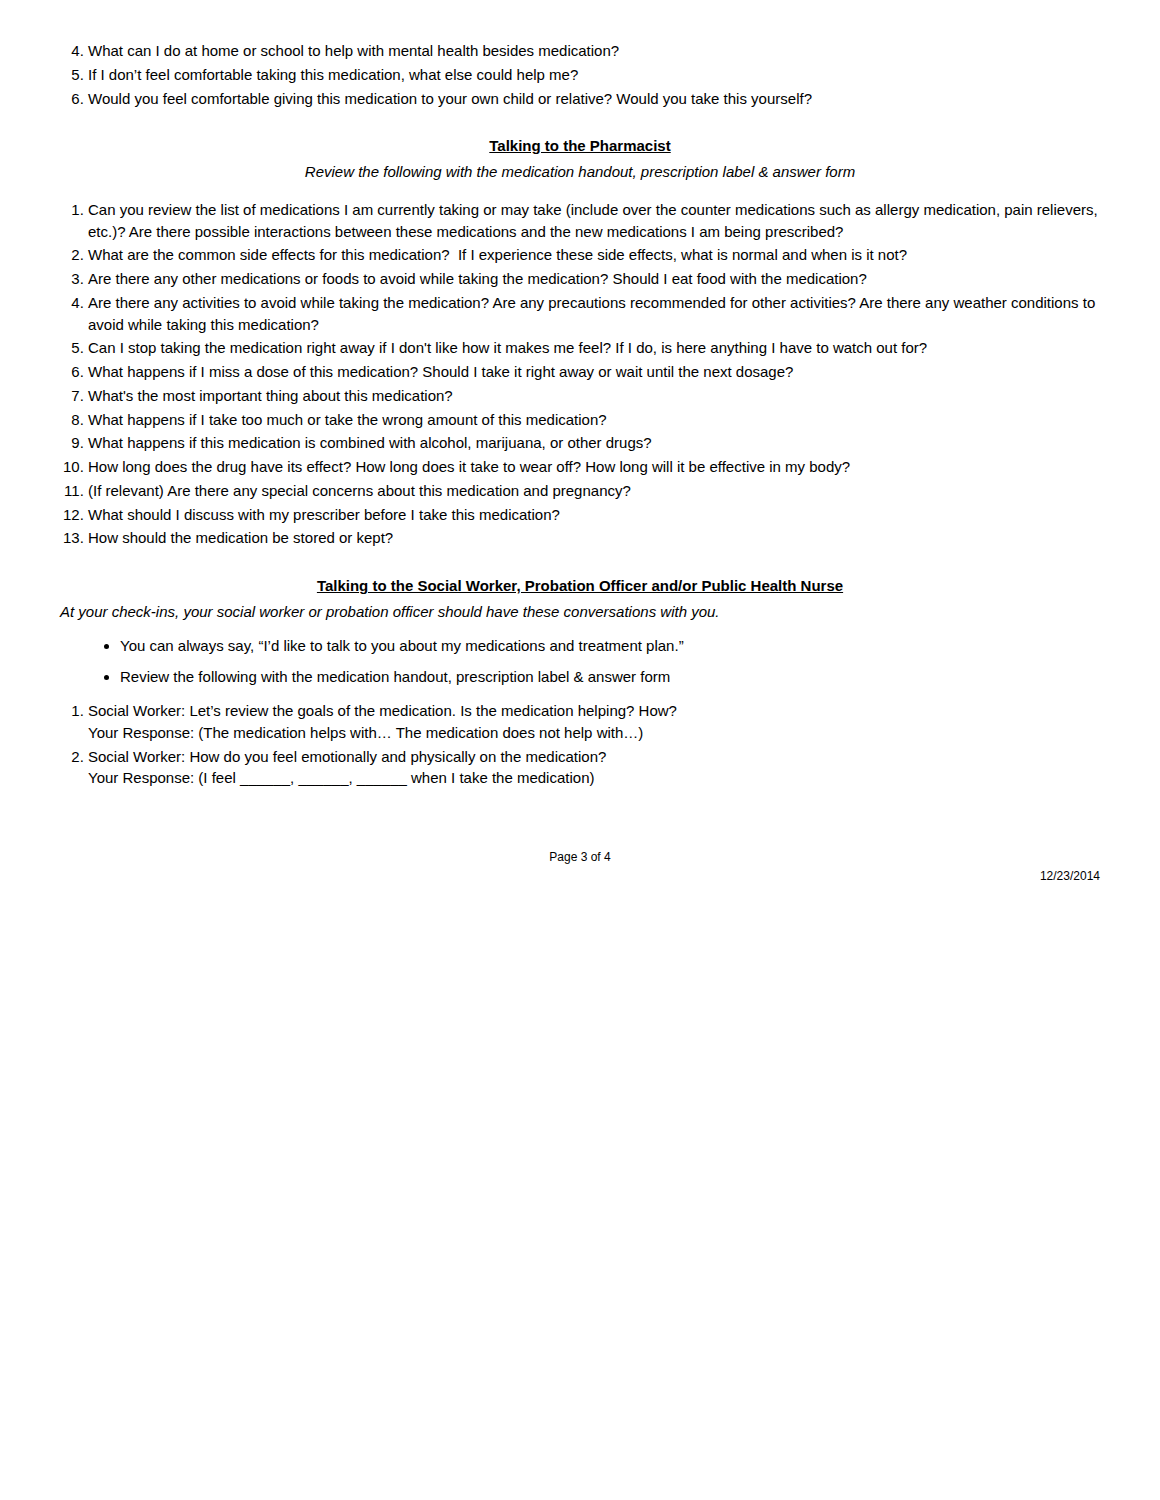What can I do at home or school to help with mental health besides medication?
If I don’t feel comfortable taking this medication, what else could help me?
Would you feel comfortable giving this medication to your own child or relative? Would you take this yourself?
Talking to the Pharmacist
Review the following with the medication handout, prescription label & answer form
Can you review the list of medications I am currently taking or may take (include over the counter medications such as allergy medication, pain relievers, etc.)? Are there possible interactions between these medications and the new medications I am being prescribed?
What are the common side effects for this medication? If I experience these side effects, what is normal and when is it not?
Are there any other medications or foods to avoid while taking the medication? Should I eat food with the medication?
Are there any activities to avoid while taking the medication? Are any precautions recommended for other activities? Are there any weather conditions to avoid while taking this medication?
Can I stop taking the medication right away if I don't like how it makes me feel? If I do, is here anything I have to watch out for?
What happens if I miss a dose of this medication? Should I take it right away or wait until the next dosage?
What's the most important thing about this medication?
What happens if I take too much or take the wrong amount of this medication?
What happens if this medication is combined with alcohol, marijuana, or other drugs?
How long does the drug have its effect? How long does it take to wear off? How long will it be effective in my body?
(If relevant) Are there any special concerns about this medication and pregnancy?
What should I discuss with my prescriber before I take this medication?
How should the medication be stored or kept?
Talking to the Social Worker, Probation Officer and/or Public Health Nurse
At your check-ins, your social worker or probation officer should have these conversations with you.
You can always say, “I’d like to talk to you about my medications and treatment plan.”
Review the following with the medication handout, prescription label & answer form
Social Worker: Let’s review the goals of the medication. Is the medication helping? How?
Your Response: (The medication helps with… The medication does not help with…)
Social Worker: How do you feel emotionally and physically on the medication?
Your Response: (I feel ______, ______, ______ when I take the medication)
Page 3 of 4
12/23/2014